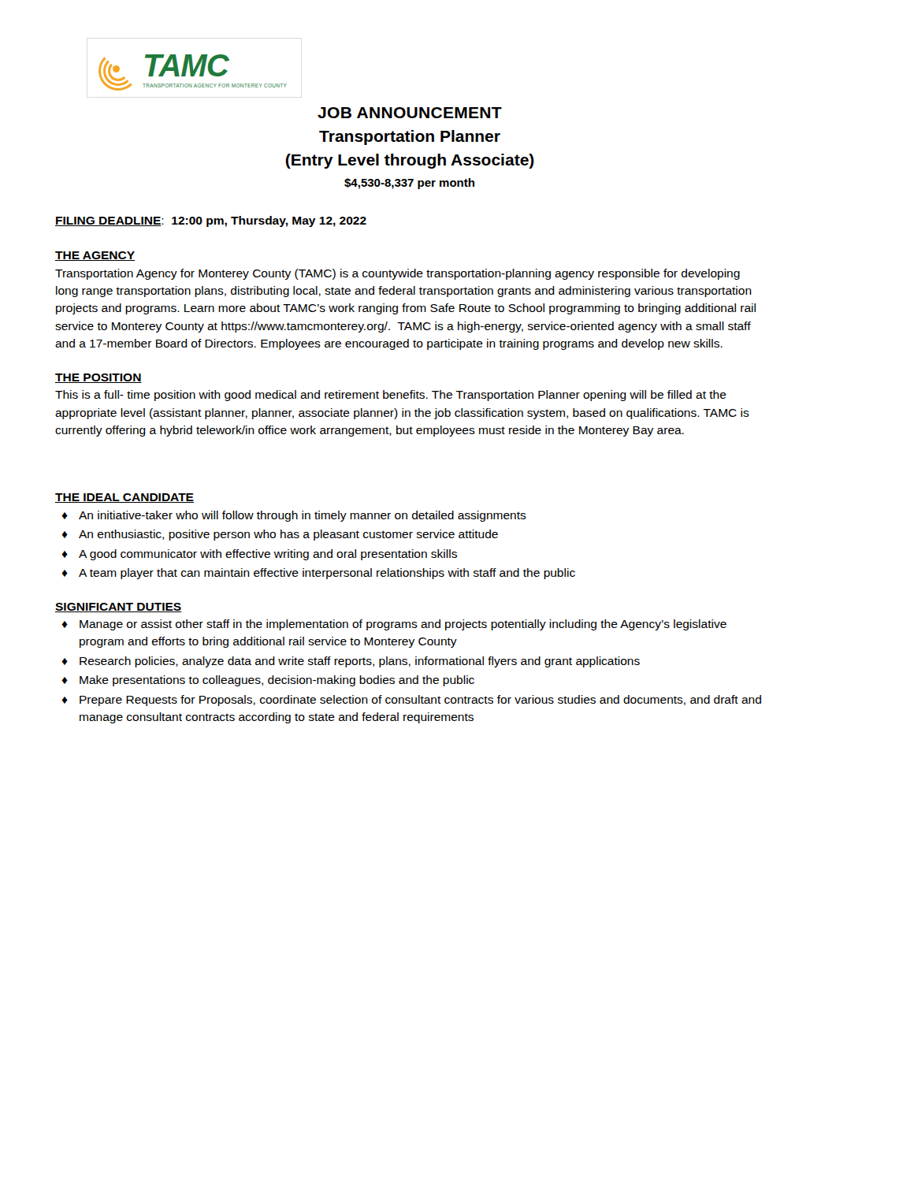TAMC
TRANSPORTATION AGENCY FOR MONTEREY COUNTY
JOB ANNOUNCEMENT
Transportation Planner
(Entry Level through Associate)
$4,530-8,337 per month
FILING DEADLINE: 12:00 pm, Thursday, May 12, 2022
THE AGENCY
Transportation Agency for Monterey County (TAMC) is a countywide transportation-planning agency responsible for developing long range transportation plans, distributing local, state and federal transportation grants and administering various transportation projects and programs. Learn more about TAMC’s work ranging from Safe Route to School programming to bringing additional rail service to Monterey County at https://www.tamcmonterey.org/. TAMC is a high-energy, service-oriented agency with a small staff and a 17-member Board of Directors. Employees are encouraged to participate in training programs and develop new skills.
THE POSITION
This is a full- time position with good medical and retirement benefits. The Transportation Planner opening will be filled at the appropriate level (assistant planner, planner, associate planner) in the job classification system, based on qualifications. TAMC is currently offering a hybrid telework/in office work arrangement, but employees must reside in the Monterey Bay area.
THE IDEAL CANDIDATE
An initiative-taker who will follow through in timely manner on detailed assignments
An enthusiastic, positive person who has a pleasant customer service attitude
A good communicator with effective writing and oral presentation skills
A team player that can maintain effective interpersonal relationships with staff and the public
SIGNIFICANT DUTIES
Manage or assist other staff in the implementation of programs and projects potentially including the Agency’s legislative program and efforts to bring additional rail service to Monterey County
Research policies, analyze data and write staff reports, plans, informational flyers and grant applications
Make presentations to colleagues, decision-making bodies and the public
Prepare Requests for Proposals, coordinate selection of consultant contracts for various studies and documents, and draft and manage consultant contracts according to state and federal requirements